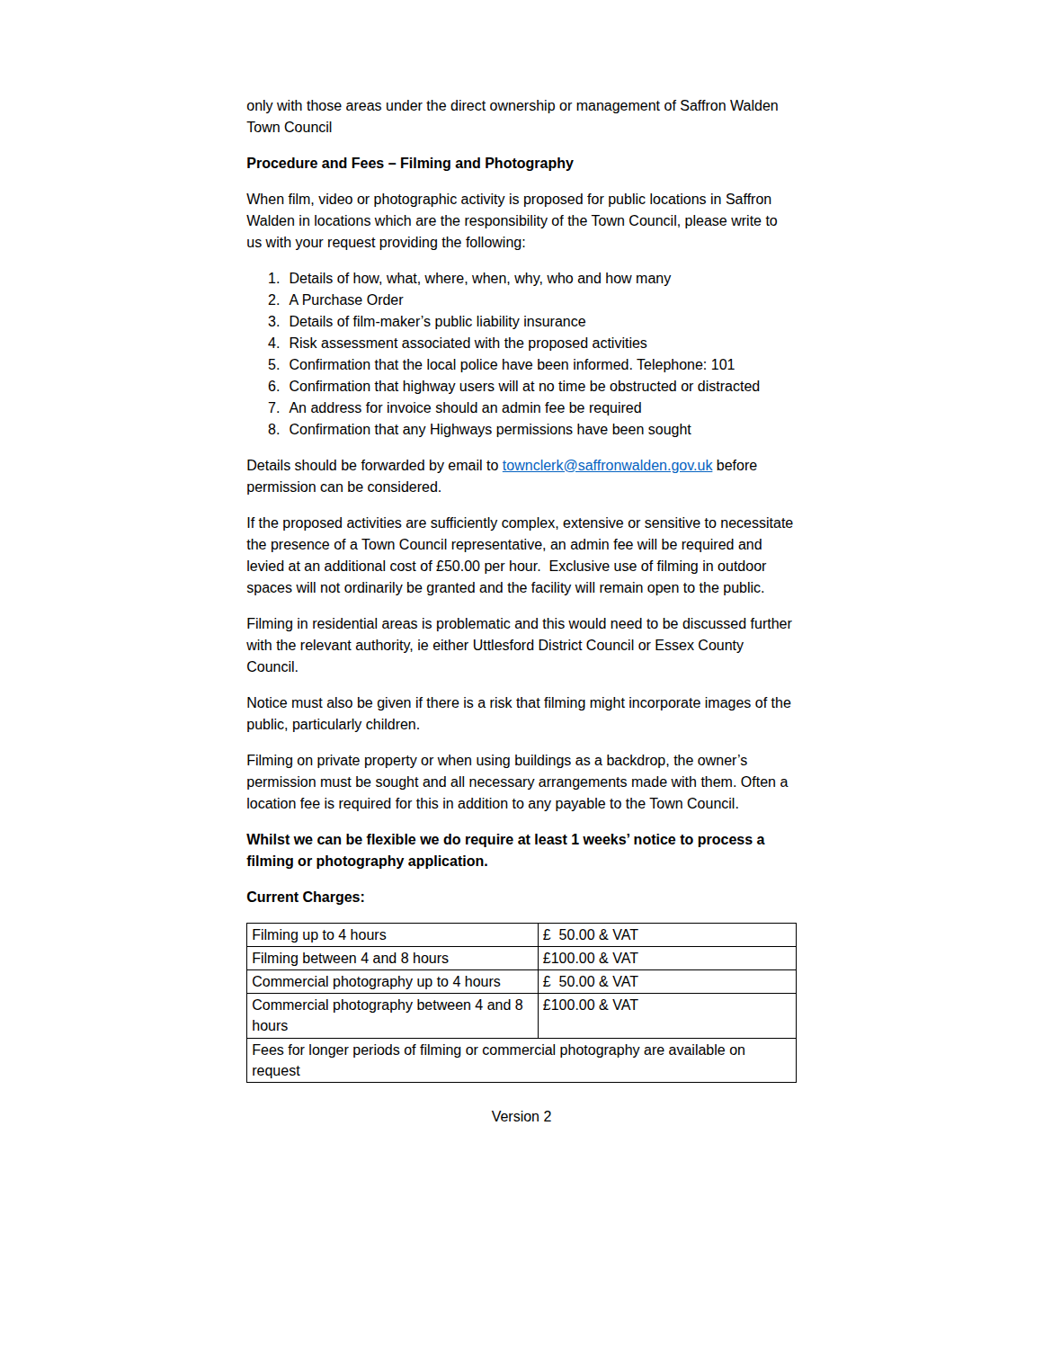only with those areas under the direct ownership or management of Saffron Walden Town Council
Procedure and Fees – Filming and Photography
When film, video or photographic activity is proposed for public locations in Saffron Walden in locations which are the responsibility of the Town Council, please write to us with your request providing the following:
Details of how, what, where, when, why, who and how many
A Purchase Order
Details of film-maker’s public liability insurance
Risk assessment associated with the proposed activities
Confirmation that the local police have been informed. Telephone: 101
Confirmation that highway users will at no time be obstructed or distracted
An address for invoice should an admin fee be required
Confirmation that any Highways permissions have been sought
Details should be forwarded by email to townclerk@saffronwalden.gov.uk before permission can be considered.
If the proposed activities are sufficiently complex, extensive or sensitive to necessitate the presence of a Town Council representative, an admin fee will be required and levied at an additional cost of £50.00 per hour. Exclusive use of filming in outdoor spaces will not ordinarily be granted and the facility will remain open to the public.
Filming in residential areas is problematic and this would need to be discussed further with the relevant authority, ie either Uttlesford District Council or Essex County Council.
Notice must also be given if there is a risk that filming might incorporate images of the public, particularly children.
Filming on private property or when using buildings as a backdrop, the owner’s permission must be sought and all necessary arrangements made with them. Often a location fee is required for this in addition to any payable to the Town Council.
Whilst we can be flexible we do require at least 1 weeks’ notice to process a filming or photography application.
Current Charges:
| Filming up to 4 hours | £ 50.00 & VAT |
| Filming between 4 and 8 hours | £100.00 & VAT |
| Commercial photography up to 4 hours | £ 50.00 & VAT |
| Commercial photography between 4 and 8 hours | £100.00 & VAT |
| Fees for longer periods of filming or commercial photography are available on request |
Version 2